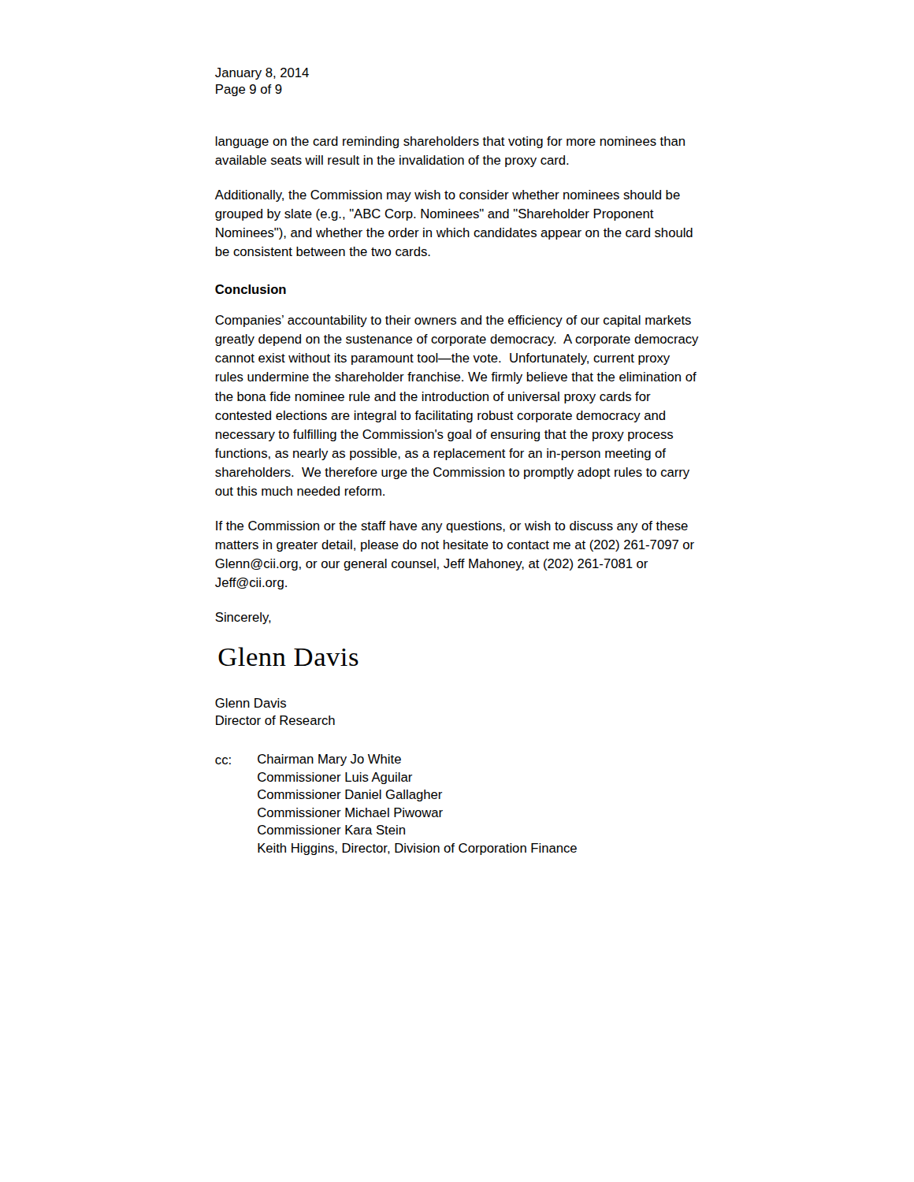January 8, 2014
Page 9 of 9
language on the card reminding shareholders that voting for more nominees than available seats will result in the invalidation of the proxy card.
Additionally, the Commission may wish to consider whether nominees should be grouped by slate (e.g., "ABC Corp. Nominees" and "Shareholder Proponent Nominees"), and whether the order in which candidates appear on the card should be consistent between the two cards.
Conclusion
Companies’ accountability to their owners and the efficiency of our capital markets greatly depend on the sustenance of corporate democracy. A corporate democracy cannot exist without its paramount tool—the vote. Unfortunately, current proxy rules undermine the shareholder franchise. We firmly believe that the elimination of the bona fide nominee rule and the introduction of universal proxy cards for contested elections are integral to facilitating robust corporate democracy and necessary to fulfilling the Commission's goal of ensuring that the proxy process functions, as nearly as possible, as a replacement for an in-person meeting of shareholders. We therefore urge the Commission to promptly adopt rules to carry out this much needed reform.
If the Commission or the staff have any questions, or wish to discuss any of these matters in greater detail, please do not hesitate to contact me at (202) 261-7097 or Glenn@cii.org, or our general counsel, Jeff Mahoney, at (202) 261-7081 or Jeff@cii.org.
Sincerely,
Glenn Davis
Glenn Davis
Director of Research
cc:
Chairman Mary Jo White
Commissioner Luis Aguilar
Commissioner Daniel Gallagher
Commissioner Michael Piwowar
Commissioner Kara Stein
Keith Higgins, Director, Division of Corporation Finance